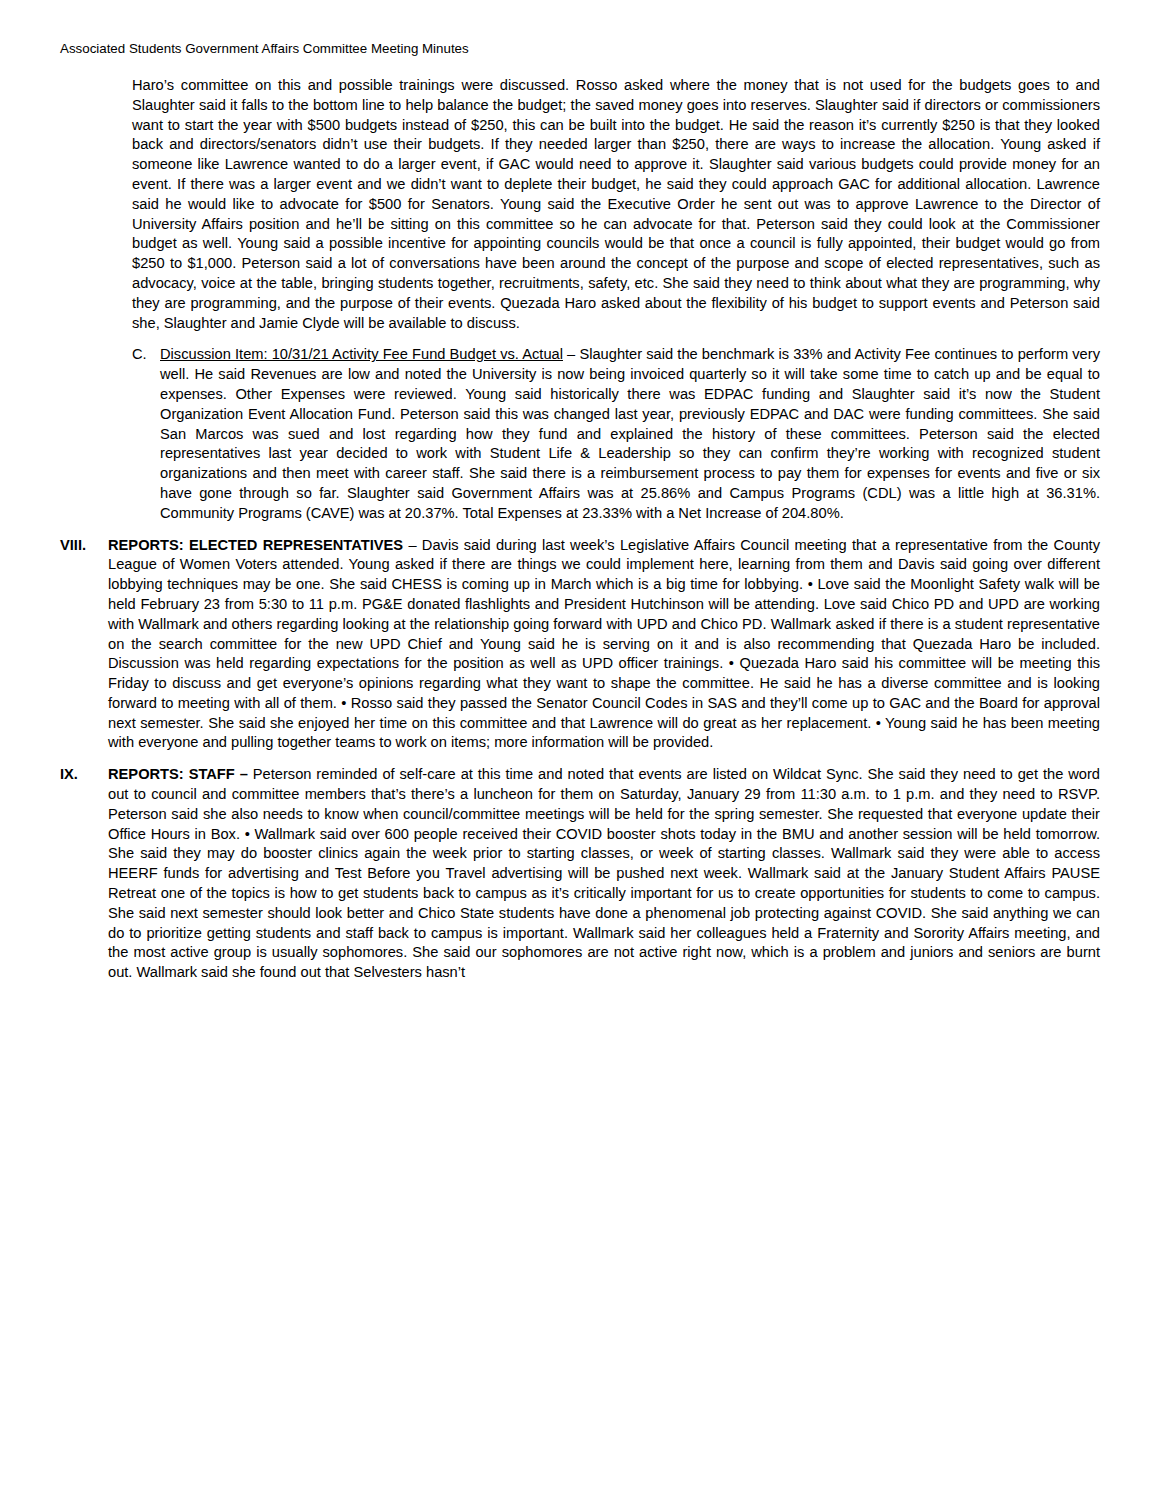Associated Students Government Affairs Committee Meeting Minutes
Haro’s committee on this and possible trainings were discussed. Rosso asked where the money that is not used for the budgets goes to and Slaughter said it falls to the bottom line to help balance the budget; the saved money goes into reserves. Slaughter said if directors or commissioners want to start the year with $500 budgets instead of $250, this can be built into the budget. He said the reason it’s currently $250 is that they looked back and directors/senators didn’t use their budgets. If they needed larger than $250, there are ways to increase the allocation. Young asked if someone like Lawrence wanted to do a larger event, if GAC would need to approve it. Slaughter said various budgets could provide money for an event. If there was a larger event and we didn’t want to deplete their budget, he said they could approach GAC for additional allocation. Lawrence said he would like to advocate for $500 for Senators. Young said the Executive Order he sent out was to approve Lawrence to the Director of University Affairs position and he’ll be sitting on this committee so he can advocate for that. Peterson said they could look at the Commissioner budget as well. Young said a possible incentive for appointing councils would be that once a council is fully appointed, their budget would go from $250 to $1,000. Peterson said a lot of conversations have been around the concept of the purpose and scope of elected representatives, such as advocacy, voice at the table, bringing students together, recruitments, safety, etc. She said they need to think about what they are programming, why they are programming, and the purpose of their events. Quezada Haro asked about the flexibility of his budget to support events and Peterson said she, Slaughter and Jamie Clyde will be available to discuss.
C. Discussion Item: 10/31/21 Activity Fee Fund Budget vs. Actual – Slaughter said the benchmark is 33% and Activity Fee continues to perform very well. He said Revenues are low and noted the University is now being invoiced quarterly so it will take some time to catch up and be equal to expenses. Other Expenses were reviewed. Young said historically there was EDPAC funding and Slaughter said it’s now the Student Organization Event Allocation Fund. Peterson said this was changed last year, previously EDPAC and DAC were funding committees. She said San Marcos was sued and lost regarding how they fund and explained the history of these committees. Peterson said the elected representatives last year decided to work with Student Life & Leadership so they can confirm they’re working with recognized student organizations and then meet with career staff. She said there is a reimbursement process to pay them for expenses for events and five or six have gone through so far. Slaughter said Government Affairs was at 25.86% and Campus Programs (CDL) was a little high at 36.31%. Community Programs (CAVE) was at 20.37%. Total Expenses at 23.33% with a Net Increase of 204.80%.
VIII. REPORTS: ELECTED REPRESENTATIVES – Davis said during last week’s Legislative Affairs Council meeting that a representative from the County League of Women Voters attended. Young asked if there are things we could implement here, learning from them and Davis said going over different lobbying techniques may be one. She said CHESS is coming up in March which is a big time for lobbying. • Love said the Moonlight Safety walk will be held February 23 from 5:30 to 11 p.m. PG&E donated flashlights and President Hutchinson will be attending. Love said Chico PD and UPD are working with Wallmark and others regarding looking at the relationship going forward with UPD and Chico PD. Wallmark asked if there is a student representative on the search committee for the new UPD Chief and Young said he is serving on it and is also recommending that Quezada Haro be included. Discussion was held regarding expectations for the position as well as UPD officer trainings. • Quezada Haro said his committee will be meeting this Friday to discuss and get everyone’s opinions regarding what they want to shape the committee. He said he has a diverse committee and is looking forward to meeting with all of them. • Rosso said they passed the Senator Council Codes in SAS and they’ll come up to GAC and the Board for approval next semester. She said she enjoyed her time on this committee and that Lawrence will do great as her replacement. • Young said he has been meeting with everyone and pulling together teams to work on items; more information will be provided.
IX. REPORTS: STAFF – Peterson reminded of self-care at this time and noted that events are listed on Wildcat Sync. She said they need to get the word out to council and committee members that’s there’s a luncheon for them on Saturday, January 29 from 11:30 a.m. to 1 p.m. and they need to RSVP. Peterson said she also needs to know when council/committee meetings will be held for the spring semester. She requested that everyone update their Office Hours in Box. • Wallmark said over 600 people received their COVID booster shots today in the BMU and another session will be held tomorrow. She said they may do booster clinics again the week prior to starting classes, or week of starting classes. Wallmark said they were able to access HEERF funds for advertising and Test Before you Travel advertising will be pushed next week. Wallmark said at the January Student Affairs PAUSE Retreat one of the topics is how to get students back to campus as it’s critically important for us to create opportunities for students to come to campus. She said next semester should look better and Chico State students have done a phenomenal job protecting against COVID. She said anything we can do to prioritize getting students and staff back to campus is important. Wallmark said her colleagues held a Fraternity and Sorority Affairs meeting, and the most active group is usually sophomores. She said our sophomores are not active right now, which is a problem and juniors and seniors are burnt out. Wallmark said she found out that Selvesters hasn’t